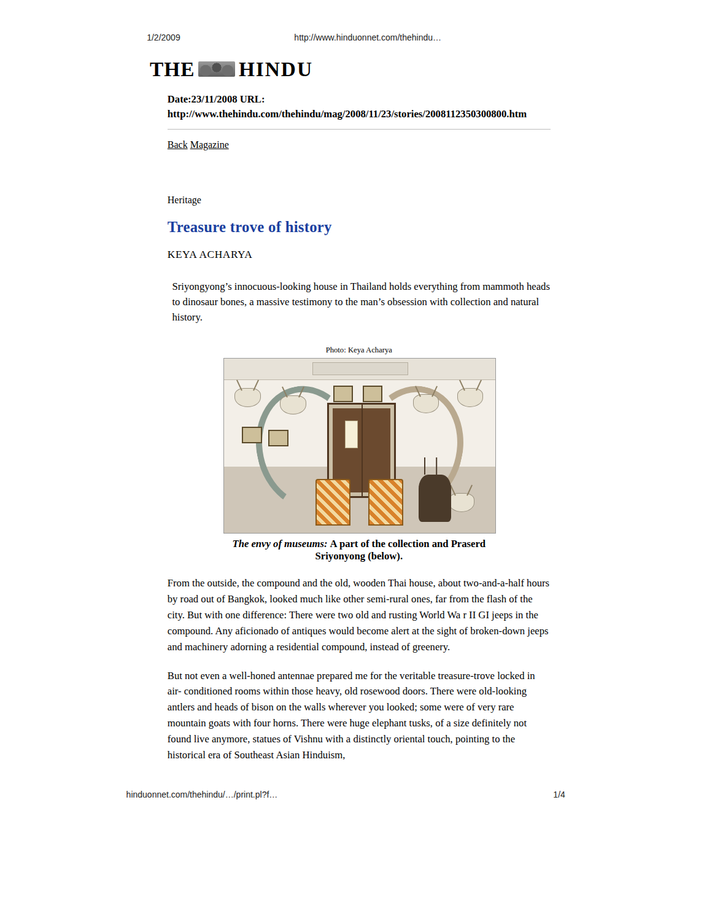1/2/2009
http://www.hinduonnet.com/thehindu…
THE HINDU
Date:23/11/2008 URL:
http://www.thehindu.com/thehindu/mag/2008/11/23/stories/2008112350300800.htm
Back Magazine
Heritage
Treasure trove of history
KEYA ACHARYA
Sriyongyong’s innocuous-looking house in Thailand holds everything from mammoth heads to dinosaur bones, a massive testimony to the man’s obsession with collection and natural history.
Photo: Keya Acharya
The envy of museums: A part of the collection and Praserd Sriyonyong (below).
From the outside, the compound and the old, wooden Thai house, about two-and-a-half hours by road out of Bangkok, looked much like other semi-rural ones, far from the flash of the city. But with one difference: There were two old and rusting World Wa r II GI jeeps in the compound. Any aficionado of antiques would become alert at the sight of broken-down jeeps and machinery adorning a residential compound, instead of greenery.
But not even a well-honed antennae prepared me for the veritable treasure-trove locked in air- conditioned rooms within those heavy, old rosewood doors. There were old-looking antlers and heads of bison on the walls wherever you looked; some were of very rare mountain goats with four horns. There were huge elephant tusks, of a size definitely not found live anymore, statues of Vishnu with a distinctly oriental touch, pointing to the historical era of Southeast Asian Hinduism,
hinduonnet.com/thehindu/…/print.pl?f…
1/4